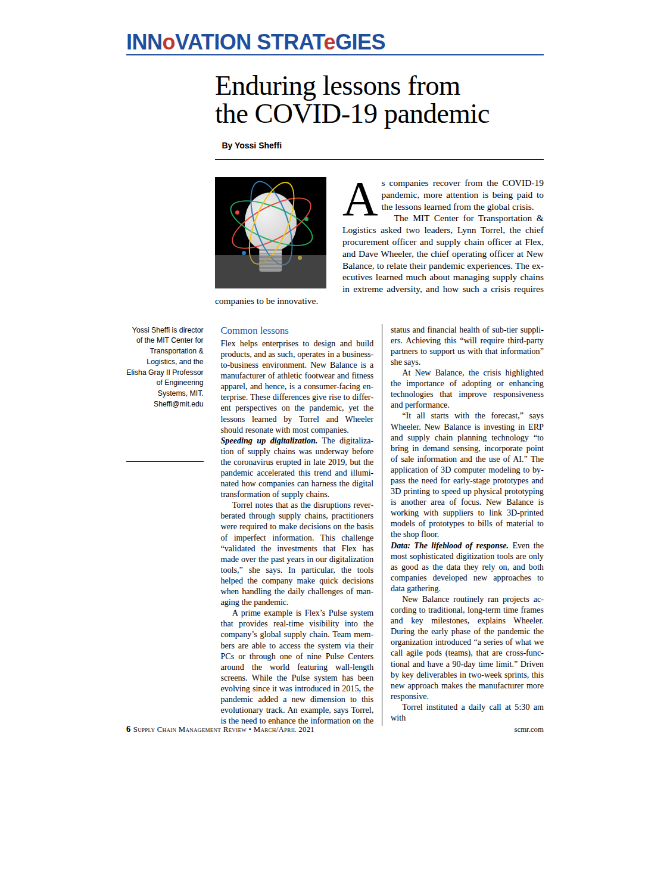INNo VATION STRATe GIES
Enduring lessons from
the COVID-19 pandemic
By Yossi Sheffi
As companies recover from the COVID-19 pandemic, more attention is being paid to the lessons learned from the global crisis.
The MIT Center for Transportation & Logistics asked two leaders, Lynn Torrel, the chief procurement officer and supply chain officer at Flex, and Dave Wheeler, the chief operating officer at New Balance, to relate their pandemic experiences. The executives learned much about managing supply chains in extreme adversity, and how such a crisis requires companies to be innovative.
Yossi Sheffi is director of the MIT Center for Transportation & Logistics, and the Elisha Gray II Professor of Engineering Systems, MIT. Sheffi@mit.edu
Common lessons
Flex helps enterprises to design and build products, and as such, operates in a business-to-business environment. New Balance is a manufacturer of athletic footwear and fitness apparel, and hence, is a consumer-facing enterprise. These differences give rise to different perspectives on the pandemic, yet the lessons learned by Torrel and Wheeler should resonate with most companies.
Speeding up digitalization. The digitalization of supply chains was underway before the coronavirus erupted in late 2019, but the pandemic accelerated this trend and illuminated how companies can harness the digital transformation of supply chains.
Torrel notes that as the disruptions reverberated through supply chains, practitioners were required to make decisions on the basis of imperfect information. This challenge “validated the investments that Flex has made over the past years in our digitalization tools,” she says. In particular, the tools helped the company make quick decisions when handling the daily challenges of managing the pandemic.
A prime example is Flex’s Pulse system that provides real-time visibility into the company’s global supply chain. Team members are able to access the system via their PCs or through one of nine Pulse Centers around the world featuring wall-length screens. While the Pulse system has been evolving since it was introduced in 2015, the pandemic added a new dimension to this evolutionary track. An example, says Torrel, is the need to enhance the information on the status and financial health of sub-tier suppliers. Achieving this “will require third-party partners to support us with that information” she says.
At New Balance, the crisis highlighted the importance of adopting or enhancing technologies that improve responsiveness and performance.
“It all starts with the forecast,” says Wheeler. New Balance is investing in ERP and supply chain planning technology “to bring in demand sensing, incorporate point of sale information and the use of AI.” The application of 3D computer modeling to bypass the need for early-stage prototypes and 3D printing to speed up physical prototyping is another area of focus. New Balance is working with suppliers to link 3D-printed models of prototypes to bills of material to the shop floor.
Data: The lifeblood of response. Even the most sophisticated digitization tools are only as good as the data they rely on, and both companies developed new approaches to data gathering.
New Balance routinely ran projects according to traditional, long-term time frames and key milestones, explains Wheeler. During the early phase of the pandemic the organization introduced “a series of what we call agile pods (teams), that are cross-functional and have a 90-day time limit.” Driven by key deliverables in two-week sprints, this new approach makes the manufacturer more responsive.
Torrel instituted a daily call at 5:30 am with
6 Supply Chain Management Review • March/April 2021
scmr.com